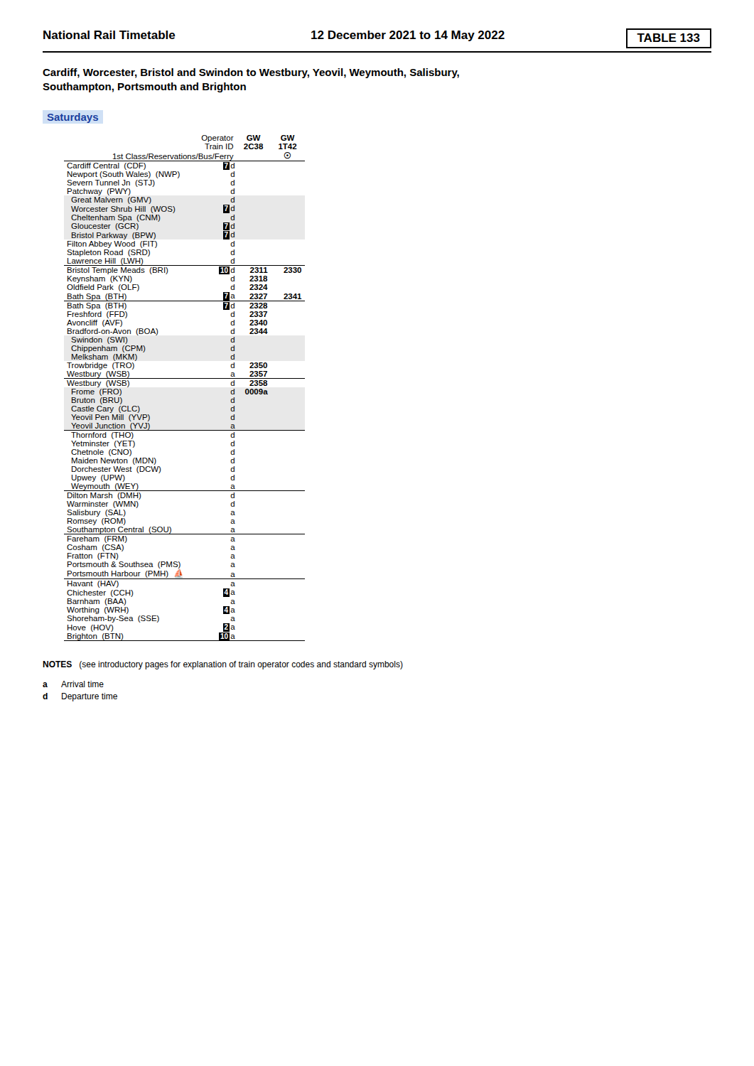National Rail Timetable
12 December 2021 to 14 May 2022
TABLE 133
Cardiff, Worcester, Bristol and Swindon to Westbury, Yeovil, Weymouth, Salisbury,
Southampton, Portsmouth and Brighton
Saturdays
| Operator | GW | GW |
| Train ID | 2C38 | 1T42 |
| 1st Class/Reservations/Bus/Ferry | | ☉ |
| Cardiff Central (CDF) | 7 d | | |
| Newport (South Wales) (NWP) | d | | |
| Severn Tunnel Jn (STJ) | d | | |
| Patchway (PWY) | d | | |
| Great Malvern (GMV) | d | | |
| Worcester Shrub Hill (WOS) | 7 d | | |
| Cheltenham Spa (CNM) | d | | |
| Gloucester (GCR) | 7 d | | |
| Bristol Parkway (BPW) | 7 d | | |
| Filton Abbey Wood (FIT) | d | | |
| Stapleton Road (SRD) | d | | |
| Lawrence Hill (LWH) | d | | |
| Bristol Temple Meads (BRI) | 10 d | 2311 | 2330 |
| Keynsham (KYN) | d | 2318 | |
| Oldfield Park (OLF) | d | 2324 | |
| Bath Spa (BTH) | 7 a | 2327 | 2341 |
| Bath Spa (BTH) | 7 d | 2328 | |
| Freshford (FFD) | d | 2337 | |
| Avoncliff (AVF) | d | 2340 | |
| Bradford-on-Avon (BOA) | d | 2344 | |
| Swindon (SWI) | d | | |
| Chippenham (CPM) | d | | |
| Melksham (MKM) | d | | |
| Trowbridge (TRO) | d | 2350 | |
| Westbury (WSB) | a | 2357 | |
| Westbury (WSB) | d | 2358 | |
| Frome (FRO) | d | 0009a | |
| Bruton (BRU) | d | | |
| Castle Cary (CLC) | d | | |
| Yeovil Pen Mill (YVP) | d | | |
| Yeovil Junction (YVJ) | a | | |
| Thornford (THO) | d | | |
| Yetminster (YET) | d | | |
| Chetnole (CNO) | d | | |
| Maiden Newton (MDN) | d | | |
| Dorchester West (DCW) | d | | |
| Upwey (UPW) | d | | |
| Weymouth (WEY) | a | | |
| Dilton Marsh (DMH) | d | | |
| Warminster (WMN) | d | | |
| Salisbury (SAL) | a | | |
| Romsey (ROM) | a | | |
| Southampton Central (SOU) | a | | |
| Fareham (FRM) | a | | |
| Cosham (CSA) | a | | |
| Fratton (FTN) | a | | |
| Portsmouth & Southsea (PMS) | a | | |
| Portsmouth Harbour (PMH) ⛵ | a | | |
| Havant (HAV) | a | | |
| Chichester (CCH) | 4 a | | |
| Barnham (BAA) | a | | |
| Worthing (WRH) | 4 a | | |
| Shoreham-by-Sea (SSE) | a | | |
| Hove (HOV) | 2 a | | |
| Brighton (BTN) | 10 a | | |
NOTES (see introductory pages for explanation of train operator codes and standard symbols)
a Arrival time
d Departure time